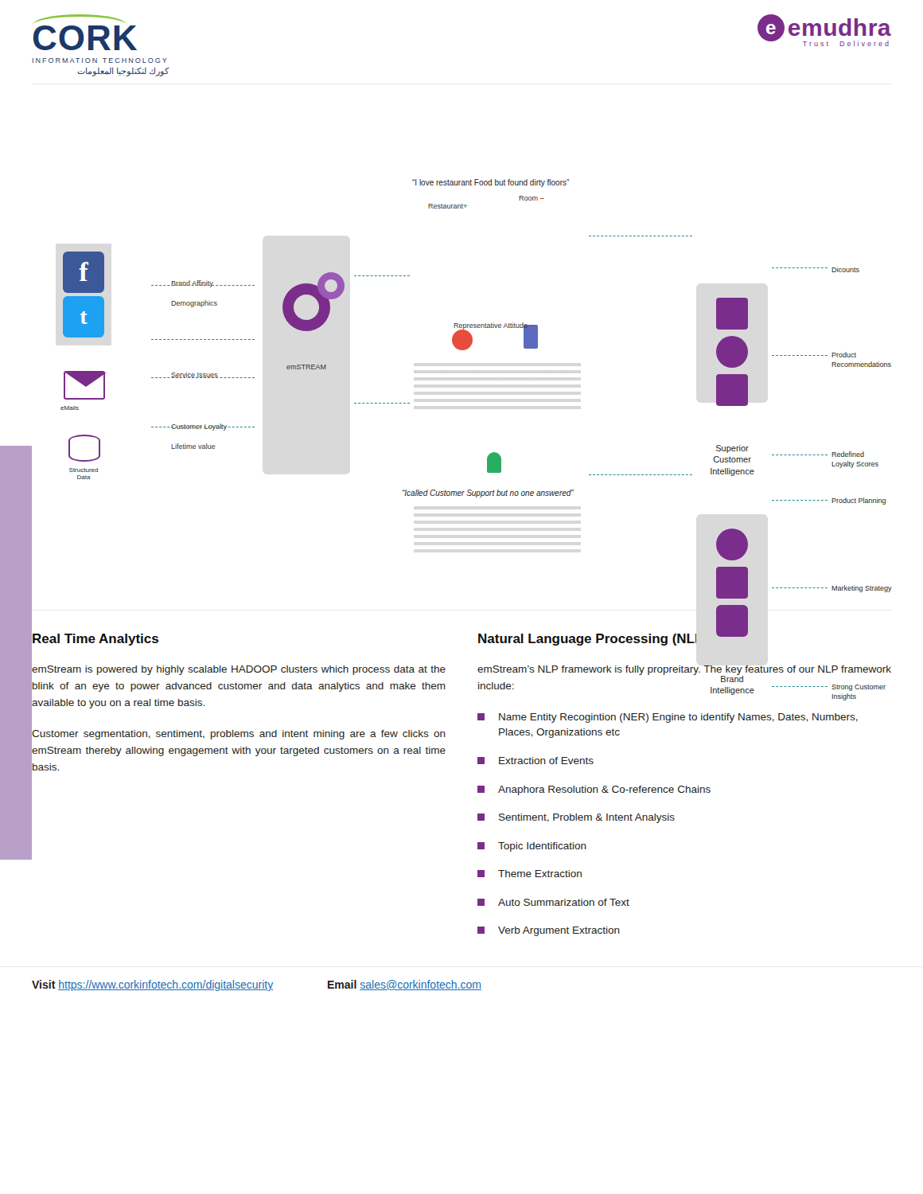CORK
INFORMATION TECHNOLOGY
كورك لتكنلوجيا المعلومات
eemudhra
Trust Delivered
f
t
Brand Affinity
Demographics
eMails
Service Issues
Structured
Data
Customer Loyalty
Lifetime value
emSTREAM
“I love restaurant Food but found dirty floors”
Restaurant+
Room –
Representative Attitude –
“Icalled Customer Support but no one answered”
Superior
Customer
Intelligence
Brand
Intelligence
Dicounts
Product
Recommendations
Redefined
Loyalty Scores
Product Planning
Marketing Strategy
Strong Customer
Insights
Real Time Analytics
emStream is powered by highly scalable HADOOP clusters which process data at the blink of an eye to power advanced customer and data analytics and make them available to you on a real time basis.
Customer segmentation, sentiment, problems and intent mining are a few clicks on emStream thereby allowing engagement with your targeted customers on a real time basis.
Natural Language Processing (NLP)
emStream’s NLP framework is fully propreitary. The key features of our NLP framework include:
Name Entity Recogintion (NER) Engine to identify Names, Dates, Numbers, Places, Organizations etc
Extraction of Events
Anaphora Resolution & Co-reference Chains
Sentiment, Problem & Intent Analysis
Topic Identification
Theme Extraction
Auto Summarization of Text
Verb Argument Extraction
Visit https://www.corkinfotech.com/digitalsecurity Email sales@corkinfotech.com